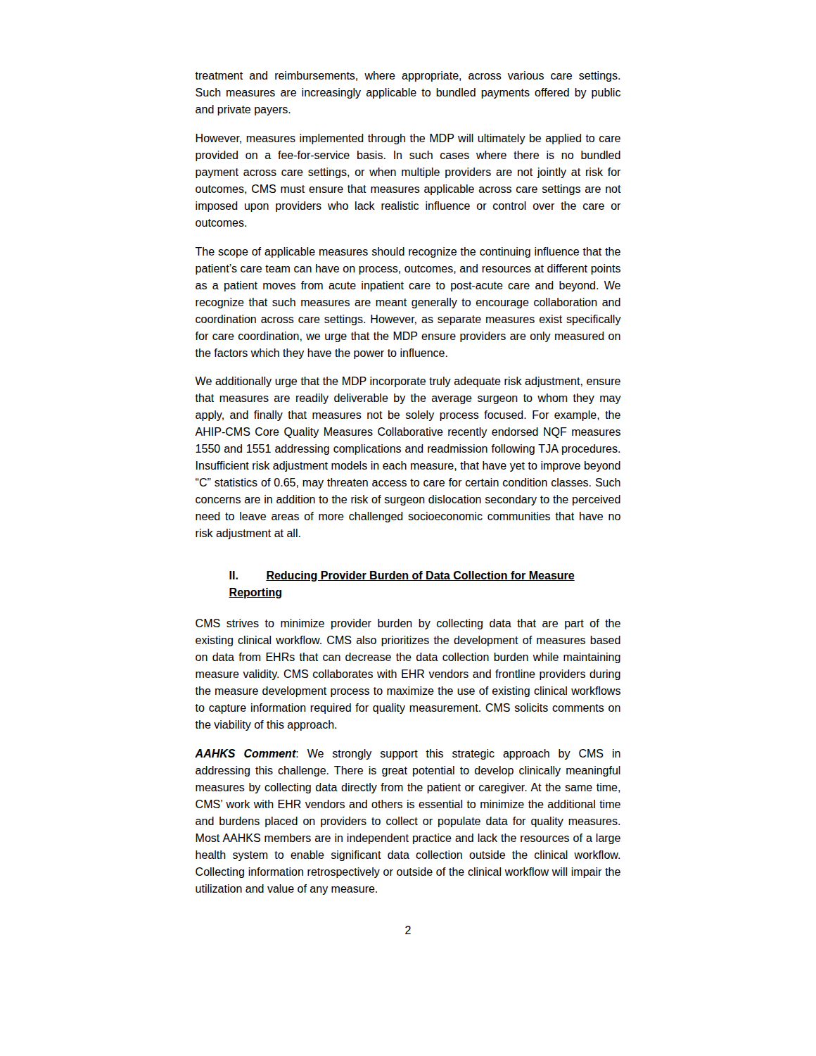treatment and reimbursements, where appropriate, across various care settings. Such measures are increasingly applicable to bundled payments offered by public and private payers.
However, measures implemented through the MDP will ultimately be applied to care provided on a fee-for-service basis. In such cases where there is no bundled payment across care settings, or when multiple providers are not jointly at risk for outcomes, CMS must ensure that measures applicable across care settings are not imposed upon providers who lack realistic influence or control over the care or outcomes.
The scope of applicable measures should recognize the continuing influence that the patient’s care team can have on process, outcomes, and resources at different points as a patient moves from acute inpatient care to post-acute care and beyond. We recognize that such measures are meant generally to encourage collaboration and coordination across care settings. However, as separate measures exist specifically for care coordination, we urge that the MDP ensure providers are only measured on the factors which they have the power to influence.
We additionally urge that the MDP incorporate truly adequate risk adjustment, ensure that measures are readily deliverable by the average surgeon to whom they may apply, and finally that measures not be solely process focused. For example, the AHIP-CMS Core Quality Measures Collaborative recently endorsed NQF measures 1550 and 1551 addressing complications and readmission following TJA procedures. Insufficient risk adjustment models in each measure, that have yet to improve beyond “C” statistics of 0.65, may threaten access to care for certain condition classes. Such concerns are in addition to the risk of surgeon dislocation secondary to the perceived need to leave areas of more challenged socioeconomic communities that have no risk adjustment at all.
II. Reducing Provider Burden of Data Collection for Measure Reporting
CMS strives to minimize provider burden by collecting data that are part of the existing clinical workflow. CMS also prioritizes the development of measures based on data from EHRs that can decrease the data collection burden while maintaining measure validity. CMS collaborates with EHR vendors and frontline providers during the measure development process to maximize the use of existing clinical workflows to capture information required for quality measurement. CMS solicits comments on the viability of this approach.
AAHKS Comment: We strongly support this strategic approach by CMS in addressing this challenge. There is great potential to develop clinically meaningful measures by collecting data directly from the patient or caregiver. At the same time, CMS’ work with EHR vendors and others is essential to minimize the additional time and burdens placed on providers to collect or populate data for quality measures. Most AAHKS members are in independent practice and lack the resources of a large health system to enable significant data collection outside the clinical workflow. Collecting information retrospectively or outside of the clinical workflow will impair the utilization and value of any measure.
2